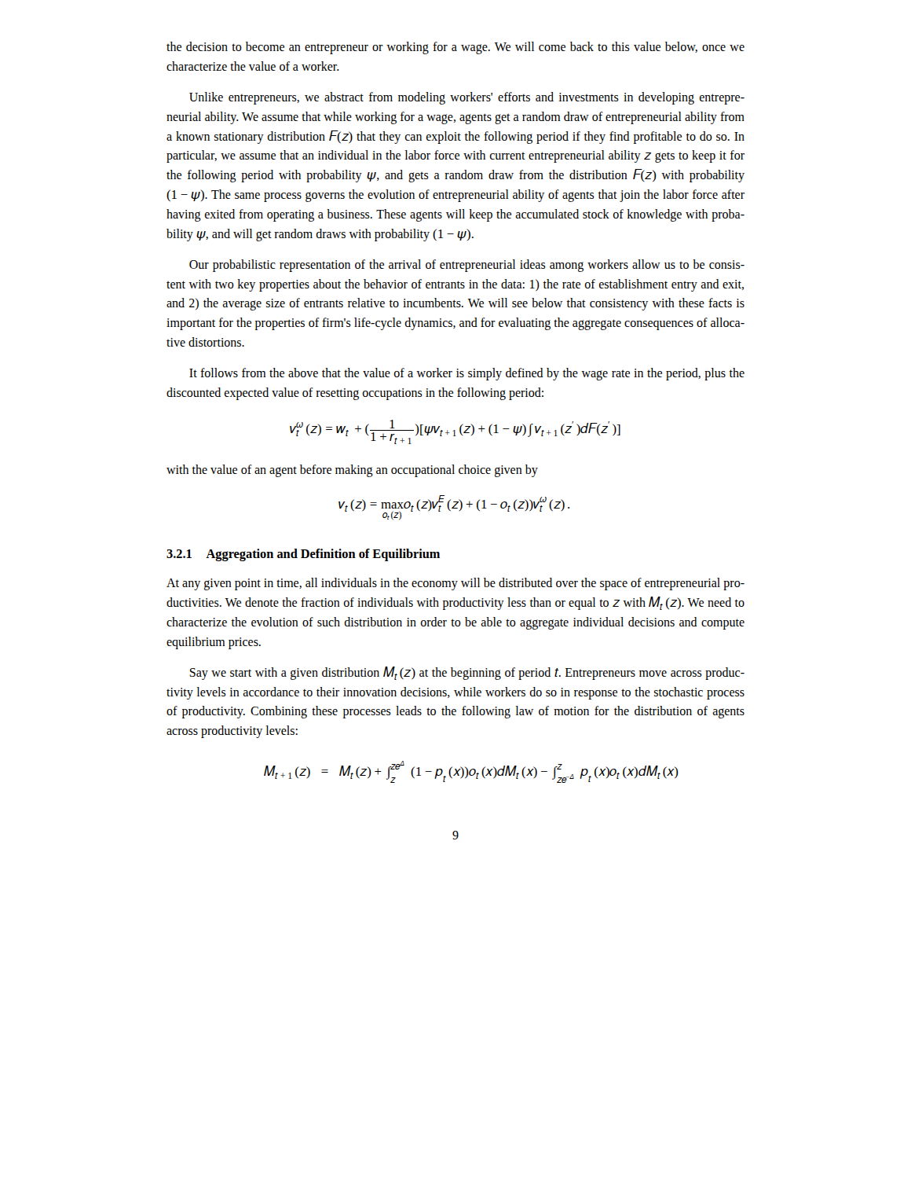the decision to become an entrepreneur or working for a wage. We will come back to this value below, once we characterize the value of a worker.
Unlike entrepreneurs, we abstract from modeling workers' efforts and investments in developing entrepreneurial ability. We assume that while working for a wage, agents get a random draw of entrepreneurial ability from a known stationary distribution F(z) that they can exploit the following period if they find profitable to do so. In particular, we assume that an individual in the labor force with current entrepreneurial ability z gets to keep it for the following period with probability ψ, and gets a random draw from the distribution F(z) with probability (1−ψ). The same process governs the evolution of entrepreneurial ability of agents that join the labor force after having exited from operating a business. These agents will keep the accumulated stock of knowledge with probability ψ, and will get random draws with probability (1−ψ).
Our probabilistic representation of the arrival of entrepreneurial ideas among workers allow us to be consistent with two key properties about the behavior of entrants in the data: 1) the rate of establishment entry and exit, and 2) the average size of entrants relative to incumbents. We will see below that consistency with these facts is important for the properties of firm's life-cycle dynamics, and for evaluating the aggregate consequences of allocative distortions.
It follows from the above that the value of a worker is simply defined by the wage rate in the period, plus the discounted expected value of resetting occupations in the following period:
vtω (z) = wt + ( 1 1+rt+1 ) [ ψ vt+1 (z) + (1−ψ) ∫ vt+1 (z′) dF (z′) ]
with the value of an agent before making an occupational choice given by
vt (z) = max ot(z) ot (z) vtE (z) + (1− ot (z) ) vtω (z) .
3.2.1 Aggregation and Definition of Equilibrium
At any given point in time, all individuals in the economy will be distributed over the space of entrepreneurial productivities. We denote the fraction of individuals with productivity less than or equal to z with Mt(z). We need to characterize the evolution of such distribution in order to be able to aggregate individual decisions and compute equilibrium prices.
Say we start with a given distribution Mt(z) at the beginning of period t. Entrepreneurs move across productivity levels in accordance to their innovation decisions, while workers do so in response to the stochastic process of productivity. Combining these processes leads to the following law of motion for the distribution of agents across productivity levels:
Mt+1 (z) = Mt (z) + ∫ z zeΔ (1− pt (x) ) ot (x) d Mt (x) − ∫ ze−Δ z pt (x) ot (x) d Mt (x)
9